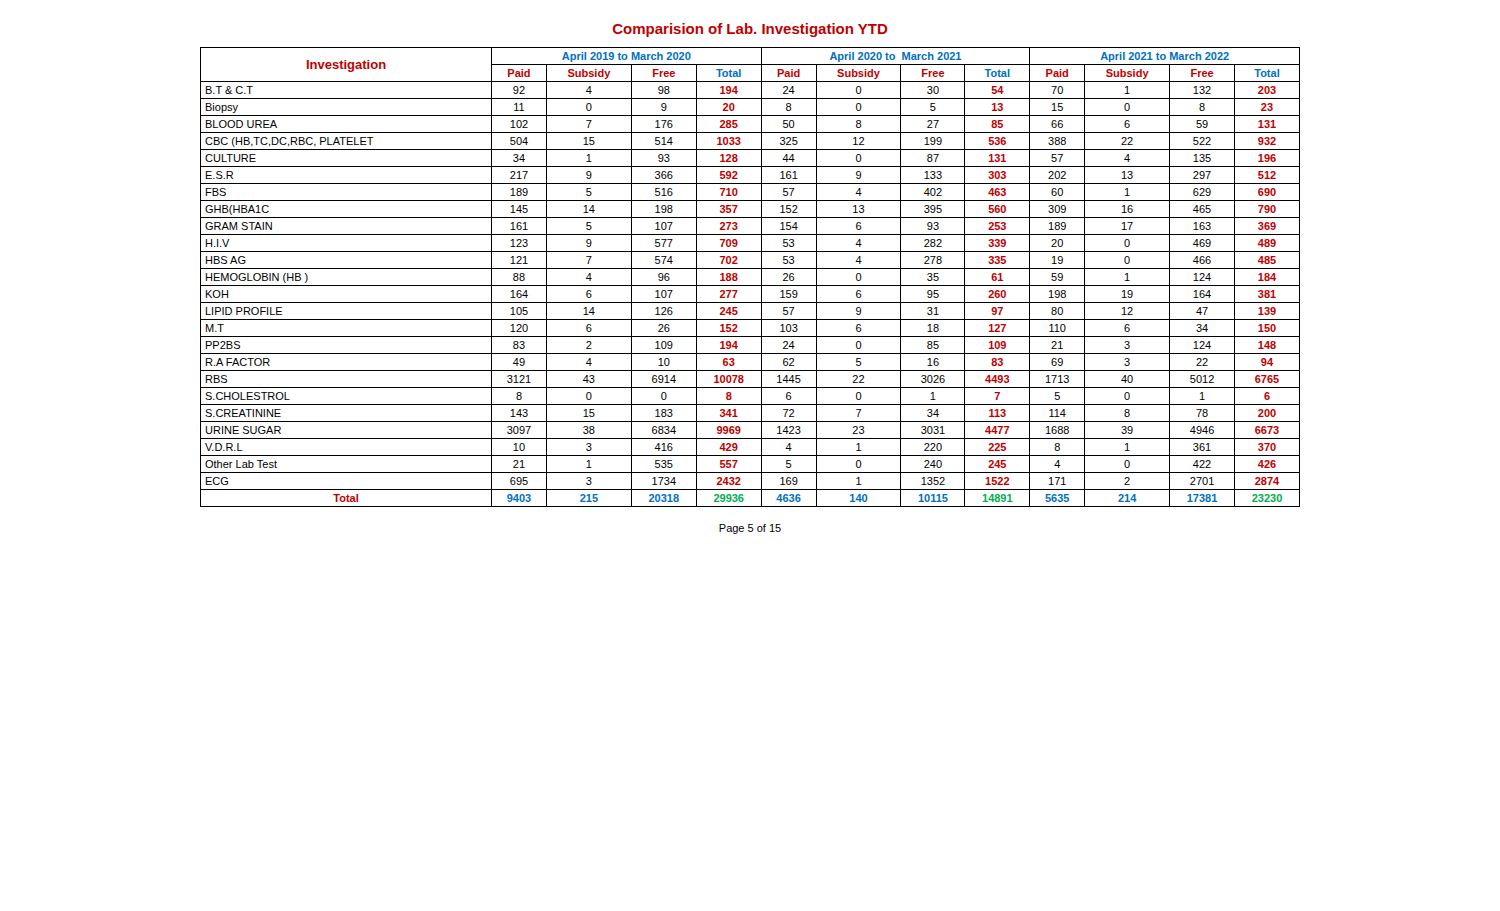Comparision of Lab. Investigation YTD
| Investigation | April 2019 to March 2020 | April 2020 to March 2021 | April 2021 to March 2022 |
| --- | --- | --- | --- |
| Paid | Subsidy | Free | Total | Paid | Subsidy | Free | Total | Paid | Subsidy | Free | Total |
| B.T & C.T | 92 | 4 | 98 | 194 | 24 | 0 | 30 | 54 | 70 | 1 | 132 | 203 |
| Biopsy | 11 | 0 | 9 | 20 | 8 | 0 | 5 | 13 | 15 | 0 | 8 | 23 |
| BLOOD UREA | 102 | 7 | 176 | 285 | 50 | 8 | 27 | 85 | 66 | 6 | 59 | 131 |
| CBC (HB,TC,DC,RBC, PLATELET | 504 | 15 | 514 | 1033 | 325 | 12 | 199 | 536 | 388 | 22 | 522 | 932 |
| CULTURE | 34 | 1 | 93 | 128 | 44 | 0 | 87 | 131 | 57 | 4 | 135 | 196 |
| E.S.R | 217 | 9 | 366 | 592 | 161 | 9 | 133 | 303 | 202 | 13 | 297 | 512 |
| FBS | 189 | 5 | 516 | 710 | 57 | 4 | 402 | 463 | 60 | 1 | 629 | 690 |
| GHB(HBA1C | 145 | 14 | 198 | 357 | 152 | 13 | 395 | 560 | 309 | 16 | 465 | 790 |
| GRAM STAIN | 161 | 5 | 107 | 273 | 154 | 6 | 93 | 253 | 189 | 17 | 163 | 369 |
| H.I.V | 123 | 9 | 577 | 709 | 53 | 4 | 282 | 339 | 20 | 0 | 469 | 489 |
| HBS AG | 121 | 7 | 574 | 702 | 53 | 4 | 278 | 335 | 19 | 0 | 466 | 485 |
| HEMOGLOBIN (HB ) | 88 | 4 | 96 | 188 | 26 | 0 | 35 | 61 | 59 | 1 | 124 | 184 |
| KOH | 164 | 6 | 107 | 277 | 159 | 6 | 95 | 260 | 198 | 19 | 164 | 381 |
| LIPID PROFILE | 105 | 14 | 126 | 245 | 57 | 9 | 31 | 97 | 80 | 12 | 47 | 139 |
| M.T | 120 | 6 | 26 | 152 | 103 | 6 | 18 | 127 | 110 | 6 | 34 | 150 |
| PP2BS | 83 | 2 | 109 | 194 | 24 | 0 | 85 | 109 | 21 | 3 | 124 | 148 |
| R.A FACTOR | 49 | 4 | 10 | 63 | 62 | 5 | 16 | 83 | 69 | 3 | 22 | 94 |
| RBS | 3121 | 43 | 6914 | 10078 | 1445 | 22 | 3026 | 4493 | 1713 | 40 | 5012 | 6765 |
| S.CHOLESTROL | 8 | 0 | 0 | 8 | 6 | 0 | 1 | 7 | 5 | 0 | 1 | 6 |
| S.CREATININE | 143 | 15 | 183 | 341 | 72 | 7 | 34 | 113 | 114 | 8 | 78 | 200 |
| URINE SUGAR | 3097 | 38 | 6834 | 9969 | 1423 | 23 | 3031 | 4477 | 1688 | 39 | 4946 | 6673 |
| V.D.R.L | 10 | 3 | 416 | 429 | 4 | 1 | 220 | 225 | 8 | 1 | 361 | 370 |
| Other Lab Test | 21 | 1 | 535 | 557 | 5 | 0 | 240 | 245 | 4 | 0 | 422 | 426 |
| ECG | 695 | 3 | 1734 | 2432 | 169 | 1 | 1352 | 1522 | 171 | 2 | 2701 | 2874 |
| Total | 9403 | 215 | 20318 | 29936 | 4636 | 140 | 10115 | 14891 | 5635 | 214 | 17381 | 23230 |
Page 5 of 15